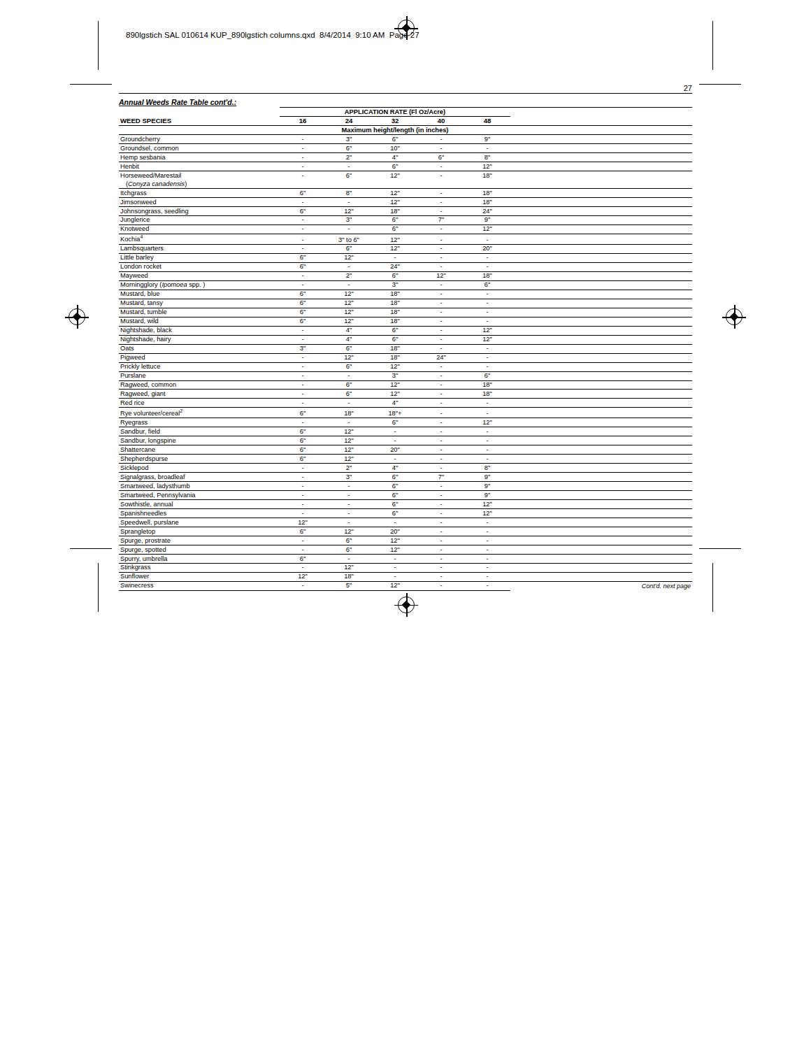890lgstich SAL 010614 KUP_890lgstich columns.qxd 8/4/2014 9:10 AM Page 27
27
Annual Weeds Rate Table cont'd.:
| | APPLICATION RATE (Fl Oz/Acre) | |
| WEED SPECIES | 16 | 24 | 32 | 40 | 48 | |
| | Maximum height/length (in inches) | |
| Groundcherry | - | 3" | 6" | - | 9" | |
| Groundsel, common | - | 6" | 10" | - | - | |
| Hemp sesbania | - | 2" | 4" | 6" | 8" | |
| Henbit | - | - | 6" | - | 12" | |
| Horseweed/Marestail | - | 6" | 12" | - | 18" | |
| ( Conyza canadensis ) | | | | | | |
| Itchgrass | 6" | 8" | 12" | - | 18" | |
| Jimsonweed | - | - | 12" | - | 18" | |
| Johnsongrass, seedling | 6" | 12" | 18" | - | 24" | |
| Junglerice | - | 3" | 6" | 7" | 9" | |
| Knotweed | - | - | 6" | - | 12" | |
| Kochia 4 | - | 3" to 6" | 12" | - | - | |
| Lambsquarters | - | 6" | 12" | - | 20" | |
| Little barley | 6" | 12" | - | - | - | |
| London rocket | 6" | - | 24" | - | - | |
| Mayweed | - | 2" | 6" | 12" | 18" | |
| Morningglory ( Ipomoea spp. ) | - | - | 3" | - | 6" | |
| Mustard, blue | 6" | 12" | 18" | - | - | |
| Mustard, tansy | 6" | 12" | 18" | - | - | |
| Mustard, tumble | 6" | 12" | 18" | - | - | |
| Mustard, wild | 6" | 12" | 18" | - | - | |
| Nightshade, black | - | 4" | 6" | - | 12" | |
| Nightshade, hairy | - | 4" | 6" | - | 12" | |
| Oats | 3" | 6" | 18" | - | - | |
| Pigweed | - | 12" | 18" | 24" | - | |
| Prickly lettuce | - | 6" | 12" | - | - | |
| Purslane | - | - | 3" | - | 6" | |
| Ragweed, common | - | 6" | 12" | - | 18" | |
| Ragweed, giant | - | 6" | 12" | - | 18" | |
| Red rice | - | - | 4" | - | - | |
| Rye volunteer/cereal 2 | 6" | 18" | 18"+ | - | - | |
| Ryegrass | - | - | 6" | - | 12" | |
| Sandbur, field | 6" | 12" | - | - | - | |
| Sandbur, longspine | 6" | 12" | - | - | - | |
| Shattercane | 6" | 12" | 20" | - | - | |
| Shepherdspurse | 6" | 12" | - | - | - | |
| Sicklepod | - | 2" | 4" | - | 8" | |
| Signalgrass, broadleaf | - | 3" | 6" | 7" | 9" | |
| Smartweed, ladysthumb | - | - | 6" | - | 9" | |
| Smartweed, Pennsylvania | - | - | 6" | - | 9" | |
| Sowthistle, annual | - | - | 6" | - | 12" | |
| Spanishneedles | - | - | 6" | - | 12" | |
| Speedwell, purslane | 12" | - | - | - | - | |
| Sprangletop | 6" | 12" | 20" | - | - | |
| Spurge, prostrate | - | 6" | 12" | - | - | |
| Spurge, spotted | - | 6" | 12" | - | - | |
| Spurry, umbrella | 6" | - | - | - | - | |
| Stinkgrass | - | 12" | - | - | - | |
| Sunflower | 12" | 18" | - | - | - | |
| Swinecress | - | 5" | 12" | - | - | Cont'd. next page |